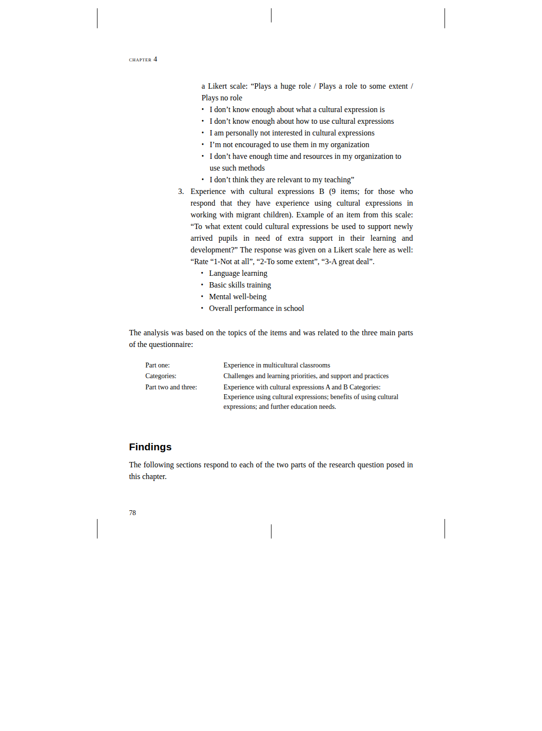chapter 4
a Likert scale: “Plays a huge role / Plays a role to some extent / Plays no role
I don’t know enough about what a cultural expression is
I don’t know enough about how to use cultural expressions
I am personally not interested in cultural expressions
I’m not encouraged to use them in my organization
I don’t have enough time and resources in my organization to use such methods
I don’t think they are relevant to my teaching”
Experience with cultural expressions B (9 items; for those who respond that they have experience using cultural expressions in working with migrant children). Example of an item from this scale: “To what extent could cultural expressions be used to support newly arrived pupils in need of extra support in their learning and development?” The response was given on a Likert scale here as well: “Rate “1-Not at all”, “2-To some extent”, “3-A great deal”.
Language learning
Basic skills training
Mental well-being
Overall performance in school
The analysis was based on the topics of the items and was related to the three main parts of the questionnaire:
| Part one: | Experience in multicultural classrooms |
| Categories: | Challenges and learning priorities, and support and practices |
| Part two and three: | Experience with cultural expressions A and B Categories: Experience using cultural expressions; benefits of using cultural expressions; and further education needs. |
Findings
The following sections respond to each of the two parts of the research question posed in this chapter.
78